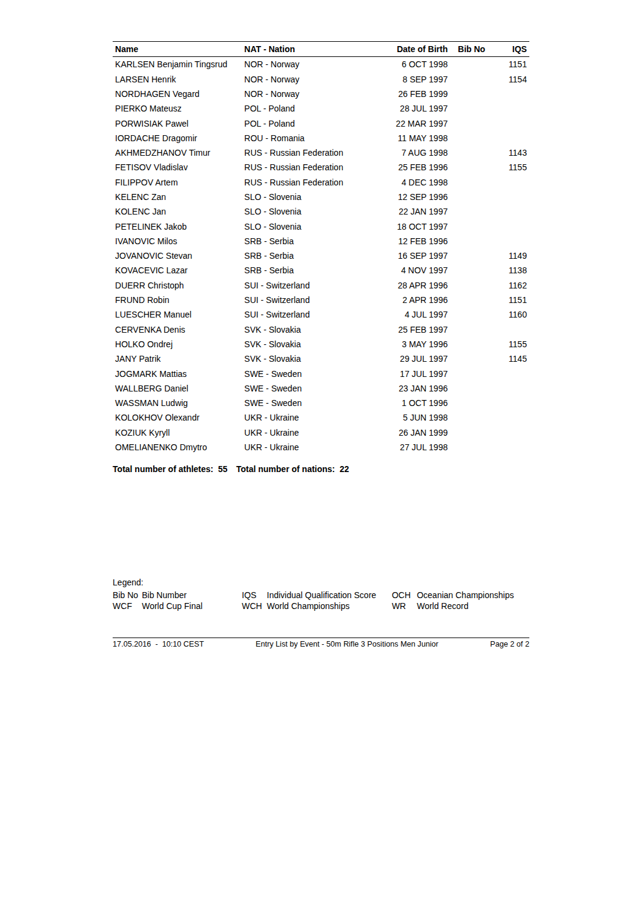| Name | NAT - Nation | Date of Birth | Bib No | IQS |
| --- | --- | --- | --- | --- |
| KARLSEN Benjamin Tingsrud | NOR - Norway | 6 OCT 1998 | | 1151 |
| LARSEN Henrik | NOR - Norway | 8 SEP 1997 | | 1154 |
| NORDHAGEN Vegard | NOR - Norway | 26 FEB 1999 | | |
| PIERKO Mateusz | POL - Poland | 28 JUL 1997 | | |
| PORWISIAK Pawel | POL - Poland | 22 MAR 1997 | | |
| IORDACHE Dragomir | ROU - Romania | 11 MAY 1998 | | |
| AKHMEDZHANOV Timur | RUS - Russian Federation | 7 AUG 1998 | | 1143 |
| FETISOV Vladislav | RUS - Russian Federation | 25 FEB 1996 | | 1155 |
| FILIPPOV Artem | RUS - Russian Federation | 4 DEC 1998 | | |
| KELENC Zan | SLO - Slovenia | 12 SEP 1996 | | |
| KOLENC Jan | SLO - Slovenia | 22 JAN 1997 | | |
| PETELINEK Jakob | SLO - Slovenia | 18 OCT 1997 | | |
| IVANOVIC Milos | SRB - Serbia | 12 FEB 1996 | | |
| JOVANOVIC Stevan | SRB - Serbia | 16 SEP 1997 | | 1149 |
| KOVACEVIC Lazar | SRB - Serbia | 4 NOV 1997 | | 1138 |
| DUERR Christoph | SUI - Switzerland | 28 APR 1996 | | 1162 |
| FRUND Robin | SUI - Switzerland | 2 APR 1996 | | 1151 |
| LUESCHER Manuel | SUI - Switzerland | 4 JUL 1997 | | 1160 |
| CERVENKA Denis | SVK - Slovakia | 25 FEB 1997 | | |
| HOLKO Ondrej | SVK - Slovakia | 3 MAY 1996 | | 1155 |
| JANY Patrik | SVK - Slovakia | 29 JUL 1997 | | 1145 |
| JOGMARK Mattias | SWE - Sweden | 17 JUL 1997 | | |
| WALLBERG Daniel | SWE - Sweden | 23 JAN 1996 | | |
| WASSMAN Ludwig | SWE - Sweden | 1 OCT 1996 | | |
| KOLOKHOV Olexandr | UKR - Ukraine | 5 JUN 1998 | | |
| KOZIUK Kyryll | UKR - Ukraine | 26 JAN 1999 | | |
| OMELIANENKO Dmytro | UKR - Ukraine | 27 JUL 1998 | | |
Total number of athletes: 55 Total number of nations: 22
Legend:
| Bib No | Bib Number | IQS | Individual Qualification Score | OCH | Oceanian Championships |
| WCF | World Cup Final | WCH | World Championships | WR | World Record |
17.05.2016 - 10:10 CEST
Entry List by Event - 50m Rifle 3 Positions Men Junior
Page 2 of 2